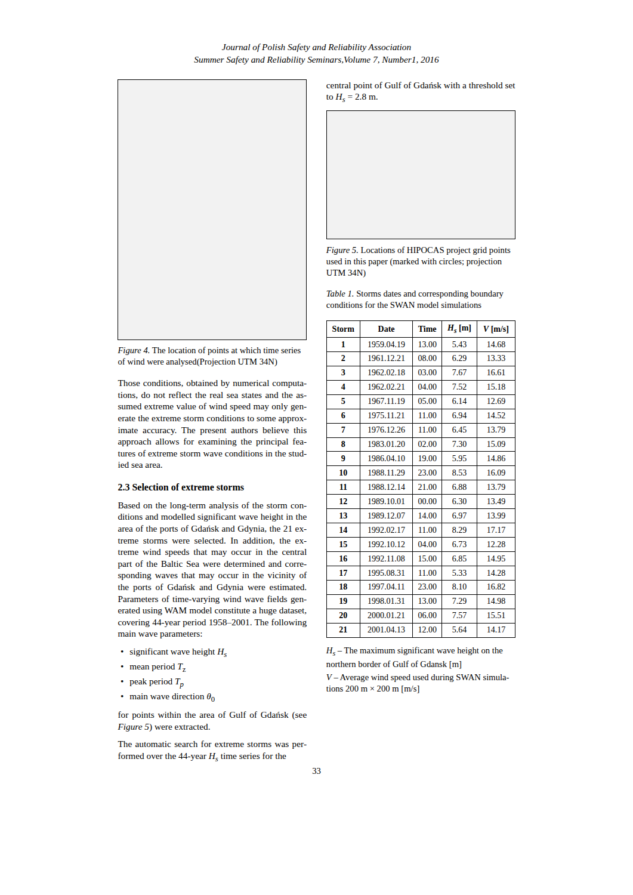Journal of Polish Safety and Reliability Association
Summer Safety and Reliability Seminars,Volume 7, Number1, 2016
Figure 4. The location of points at which time series of wind were analysed(Projection UTM 34N)
Those conditions, obtained by numerical computations, do not reflect the real sea states and the assumed extreme value of wind speed may only generate the extreme storm conditions to some approximate accuracy. The present authors believe this approach allows for examining the principal features of extreme storm wave conditions in the studied sea area.
2.3 Selection of extreme storms
Based on the long-term analysis of the storm conditions and modelled significant wave height in the area of the ports of Gdańsk and Gdynia, the 21 extreme storms were selected. In addition, the extreme wind speeds that may occur in the central part of the Baltic Sea were determined and corresponding waves that may occur in the vicinity of the ports of Gdańsk and Gdynia were estimated. Parameters of time-varying wind wave fields generated using WAM model constitute a huge dataset, covering 44-year period 1958–2001. The following main wave parameters:
significant wave height Hs
mean period Tz
peak period Tp
main wave direction θ0
for points within the area of Gulf of Gdańsk (see Figure 5) were extracted.
The automatic search for extreme storms was performed over the 44-year Hs time series for the
central point of Gulf of Gdańsk with a threshold set to Hs = 2.8 m.
Figure 5. Locations of HIPOCAS project grid points used in this paper (marked with circles; projection UTM 34N)
Table 1. Storms dates and corresponding boundary conditions for the SWAN model simulations
| Storm | Date | Time | H s [m] | V [m/s] |
| --- | --- | --- | --- | --- |
| 1 | 1959.04.19 | 13.00 | 5.43 | 14.68 |
| 2 | 1961.12.21 | 08.00 | 6.29 | 13.33 |
| 3 | 1962.02.18 | 03.00 | 7.67 | 16.61 |
| 4 | 1962.02.21 | 04.00 | 7.52 | 15.18 |
| 5 | 1967.11.19 | 05.00 | 6.14 | 12.69 |
| 6 | 1975.11.21 | 11.00 | 6.94 | 14.52 |
| 7 | 1976.12.26 | 11.00 | 6.45 | 13.79 |
| 8 | 1983.01.20 | 02.00 | 7.30 | 15.09 |
| 9 | 1986.04.10 | 19.00 | 5.95 | 14.86 |
| 10 | 1988.11.29 | 23.00 | 8.53 | 16.09 |
| 11 | 1988.12.14 | 21.00 | 6.88 | 13.79 |
| 12 | 1989.10.01 | 00.00 | 6.30 | 13.49 |
| 13 | 1989.12.07 | 14.00 | 6.97 | 13.99 |
| 14 | 1992.02.17 | 11.00 | 8.29 | 17.17 |
| 15 | 1992.10.12 | 04.00 | 6.73 | 12.28 |
| 16 | 1992.11.08 | 15.00 | 6.85 | 14.95 |
| 17 | 1995.08.31 | 11.00 | 5.33 | 14.28 |
| 18 | 1997.04.11 | 23.00 | 8.10 | 16.82 |
| 19 | 1998.01.31 | 13.00 | 7.29 | 14.98 |
| 20 | 2000.01.21 | 06.00 | 7.57 | 15.51 |
| 21 | 2001.04.13 | 12.00 | 5.64 | 14.17 |
Hs – The maximum significant wave height on the northern border of Gulf of Gdansk [m]
V – Average wind speed used during SWAN simulations 200 m × 200 m [m/s]
33